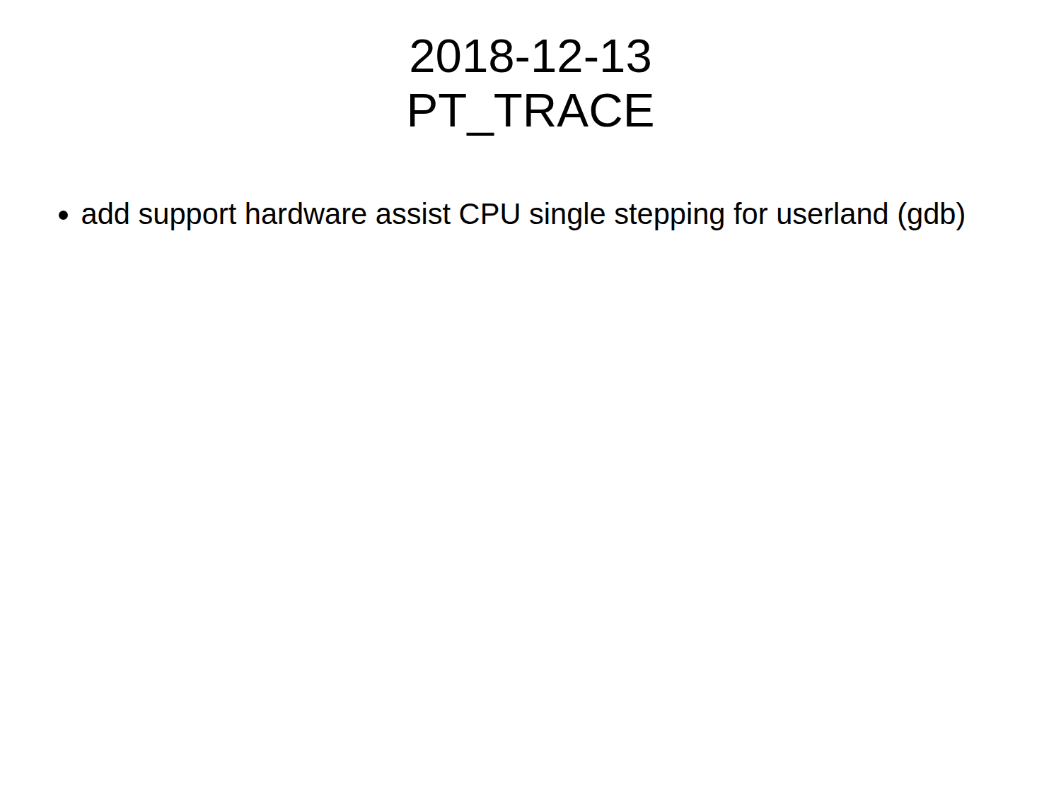2018-12-13
PT_TRACE
add support hardware assist CPU single stepping for userland (gdb)